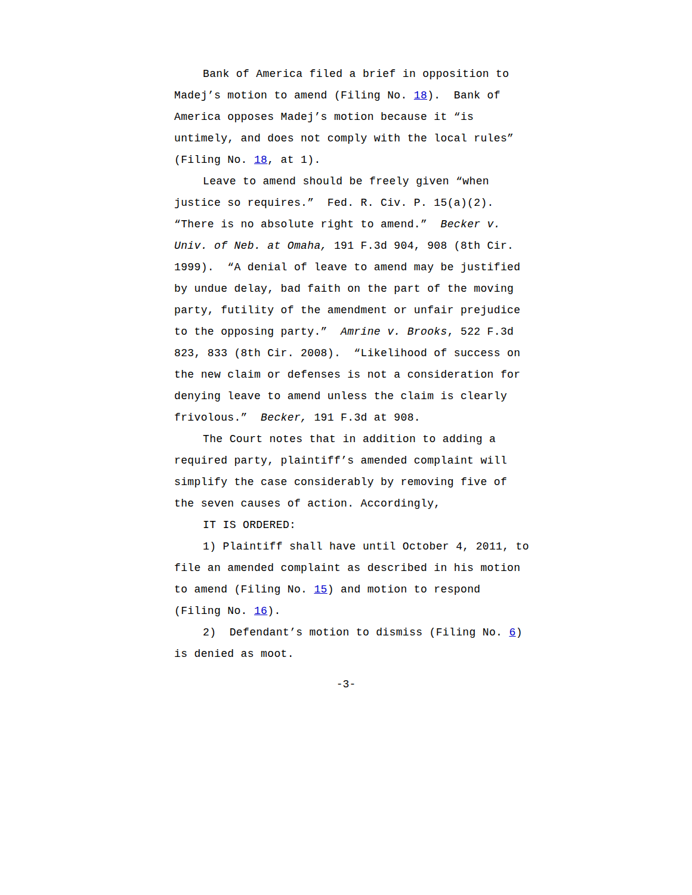Bank of America filed a brief in opposition to Madej’s motion to amend (Filing No. 18). Bank of America opposes Madej’s motion because it “is untimely, and does not comply with the local rules” (Filing No. 18, at 1).
Leave to amend should be freely given “when justice so requires.” Fed. R. Civ. P. 15(a)(2). “There is no absolute right to amend.” Becker v. Univ. of Neb. at Omaha, 191 F.3d 904, 908 (8th Cir. 1999). “A denial of leave to amend may be justified by undue delay, bad faith on the part of the moving party, futility of the amendment or unfair prejudice to the opposing party.” Amrine v. Brooks, 522 F.3d 823, 833 (8th Cir. 2008). “Likelihood of success on the new claim or defenses is not a consideration for denying leave to amend unless the claim is clearly frivolous.” Becker, 191 F.3d at 908.
The Court notes that in addition to adding a required party, plaintiff’s amended complaint will simplify the case considerably by removing five of the seven causes of action. Accordingly,
IT IS ORDERED:
1) Plaintiff shall have until October 4, 2011, to file an amended complaint as described in his motion to amend (Filing No. 15) and motion to respond (Filing No. 16).
2) Defendant’s motion to dismiss (Filing No. 6) is denied as moot.
-3-